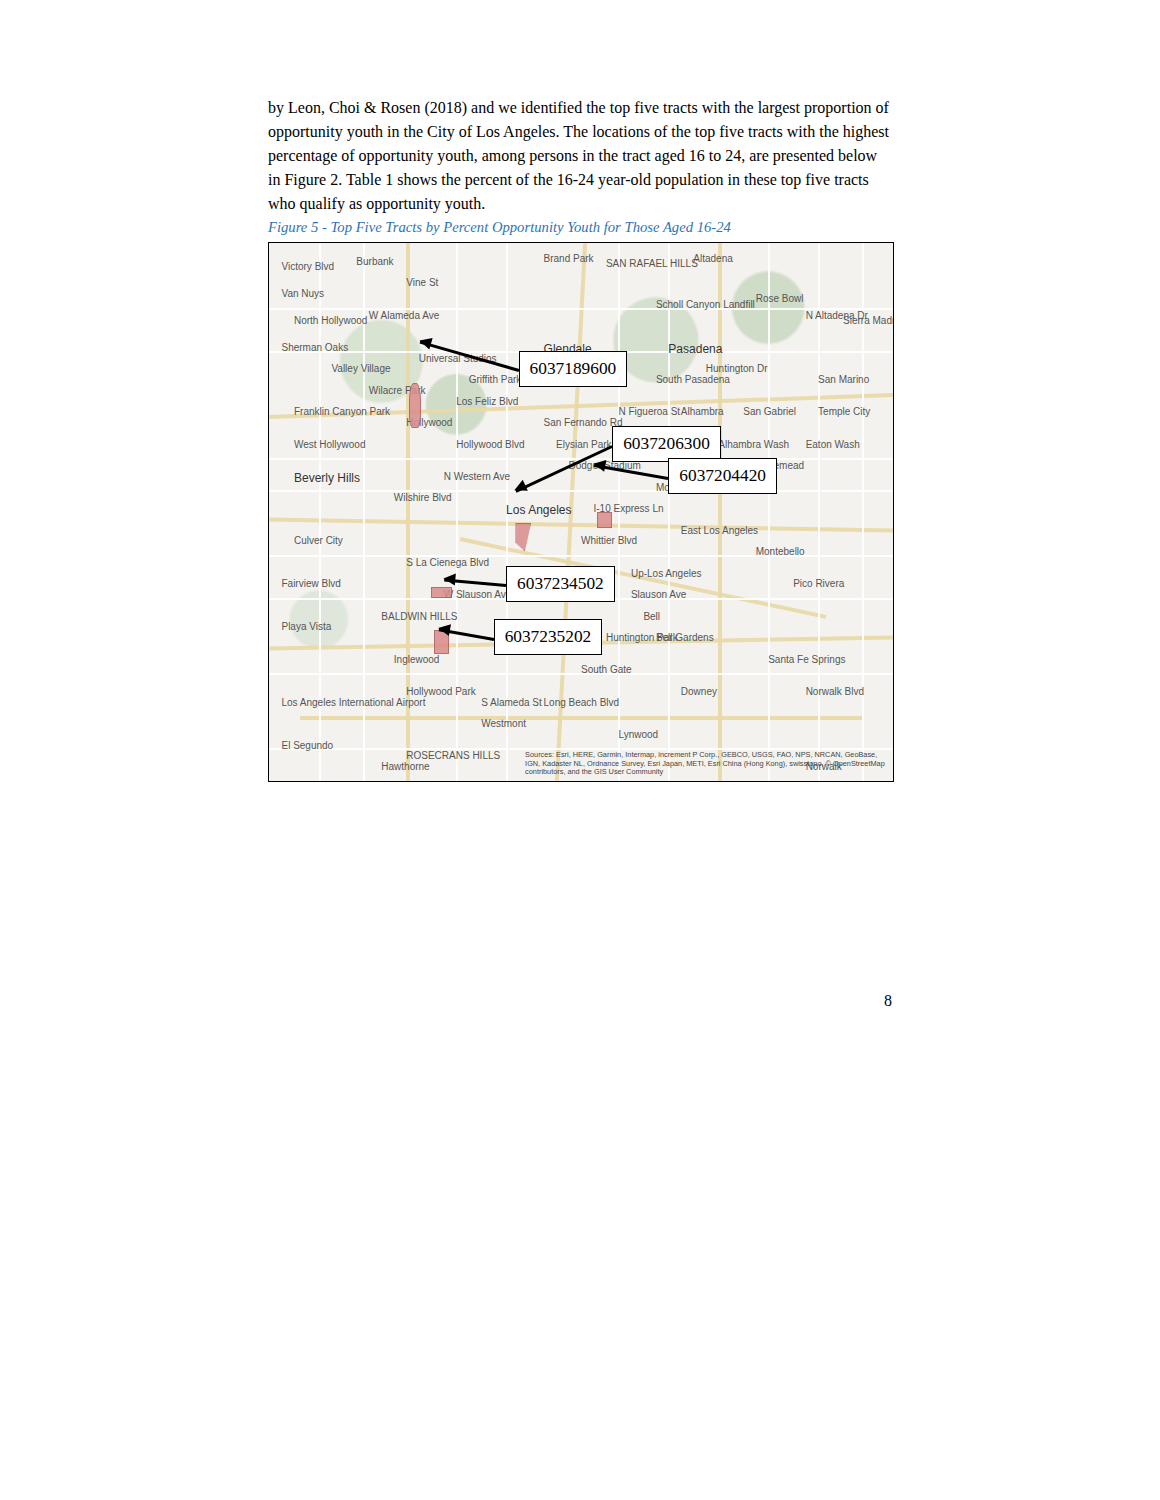by Leon, Choi & Rosen (2018) and we identified the top five tracts with the largest proportion of opportunity youth in the City of Los Angeles. The locations of the top five tracts with the highest percentage of opportunity youth, among persons in the tract aged 16 to 24, are presented below in Figure 2. Table 1 shows the percent of the 16-24 year-old population in these top five tracts who qualify as opportunity youth.
Figure 5 - Top Five Tracts by Percent Opportunity Youth for Those Aged 16-24
Victory Blvd
Burbank
Brand Park
SAN RAFAEL HILLS
Altadena
Van Nuys
Vine St
North Hollywood
W Alameda Ave
Scholl Canyon Landfill
Rose Bowl
N Altadena Dr
Sierra Madre
Sherman Oaks
Valley Village
Universal Studios
Glendale
Pasadena
Wilacre Park
Griffith Park
Los Feliz Blvd
South Pasadena
Huntington Dr
San Marino
Franklin Canyon Park
Hollywood
San Fernando Rd
N Figueroa St
Alhambra
San Gabriel
Temple City
West Hollywood
Hollywood Blvd
Elysian Park
Alhambra Wash
Eaton Wash
Beverly Hills
N Western Ave
Dodger Stadium
Rosemead
Wilshire Blvd
Monterey Park
Los Angeles
I-10 Express Ln
East Los Angeles
Culver City
Whittier Blvd
Montebello
S La Cienega Blvd
Up-Los Angeles
Fairview Blvd
W Slauson Ave
S Western Ave
Slauson Ave
Pico Rivera
BALDWIN HILLS
Bell
Playa Vista
Huntington Park
Bell Gardens
Inglewood
South Gate
Santa Fe Springs
Hollywood Park
Los Angeles International Airport
S Alameda St
Long Beach Blvd
Downey
Norwalk Blvd
Westmont
Lynwood
El Segundo
ROSECRANS HILLS
Hawthorne
Norwalk
6037189600
6037206300
6037204420
6037234502
6037235202
Sources: Esri, HERE, Garmin, Intermap, increment P Corp., GEBCO, USGS, FAO, NPS, NRCAN, GeoBase, IGN, Kadaster NL, Ordnance Survey, Esri Japan, METI, Esri China (Hong Kong), swisstopo, © OpenStreetMap contributors, and the GIS User Community
8